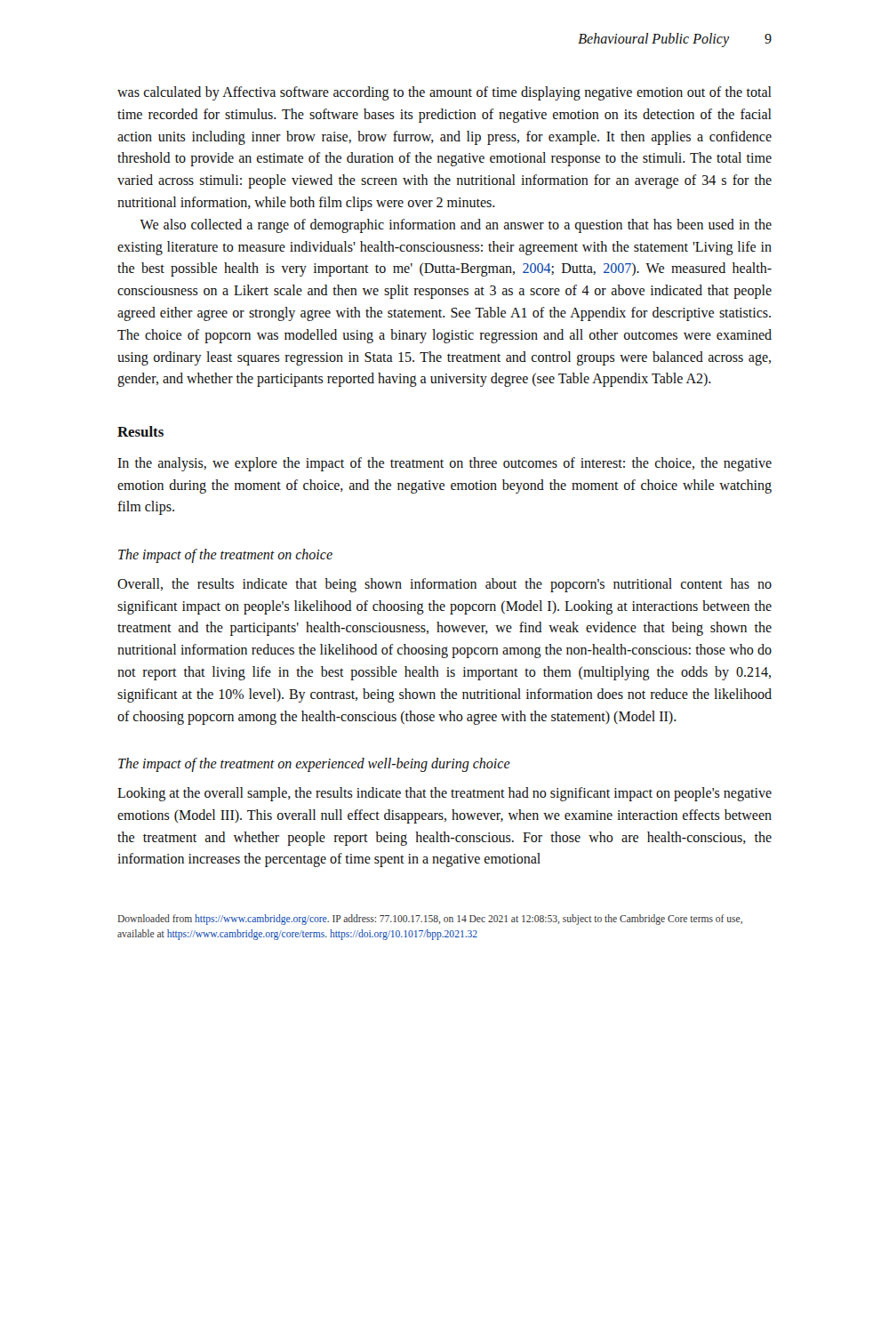Behavioural Public Policy 9
was calculated by Affectiva software according to the amount of time displaying negative emotion out of the total time recorded for stimulus. The software bases its prediction of negative emotion on its detection of the facial action units including inner brow raise, brow furrow, and lip press, for example. It then applies a confidence threshold to provide an estimate of the duration of the negative emotional response to the stimuli. The total time varied across stimuli: people viewed the screen with the nutritional information for an average of 34 s for the nutritional information, while both film clips were over 2 minutes.
We also collected a range of demographic information and an answer to a question that has been used in the existing literature to measure individuals' health-consciousness: their agreement with the statement 'Living life in the best possible health is very important to me' (Dutta-Bergman, 2004; Dutta, 2007). We measured health-consciousness on a Likert scale and then we split responses at 3 as a score of 4 or above indicated that people agreed either agree or strongly agree with the statement. See Table A1 of the Appendix for descriptive statistics. The choice of popcorn was modelled using a binary logistic regression and all other outcomes were examined using ordinary least squares regression in Stata 15. The treatment and control groups were balanced across age, gender, and whether the participants reported having a university degree (see Table Appendix Table A2).
Results
In the analysis, we explore the impact of the treatment on three outcomes of interest: the choice, the negative emotion during the moment of choice, and the negative emotion beyond the moment of choice while watching film clips.
The impact of the treatment on choice
Overall, the results indicate that being shown information about the popcorn's nutritional content has no significant impact on people's likelihood of choosing the popcorn (Model I). Looking at interactions between the treatment and the participants' health-consciousness, however, we find weak evidence that being shown the nutritional information reduces the likelihood of choosing popcorn among the non-health-conscious: those who do not report that living life in the best possible health is important to them (multiplying the odds by 0.214, significant at the 10% level). By contrast, being shown the nutritional information does not reduce the likelihood of choosing popcorn among the health-conscious (those who agree with the statement) (Model II).
The impact of the treatment on experienced well-being during choice
Looking at the overall sample, the results indicate that the treatment had no significant impact on people's negative emotions (Model III). This overall null effect disappears, however, when we examine interaction effects between the treatment and whether people report being health-conscious. For those who are health-conscious, the information increases the percentage of time spent in a negative emotional
Downloaded from https://www.cambridge.org/core. IP address: 77.100.17.158, on 14 Dec 2021 at 12:08:53, subject to the Cambridge Core terms of use, available at https://www.cambridge.org/core/terms. https://doi.org/10.1017/bpp.2021.32